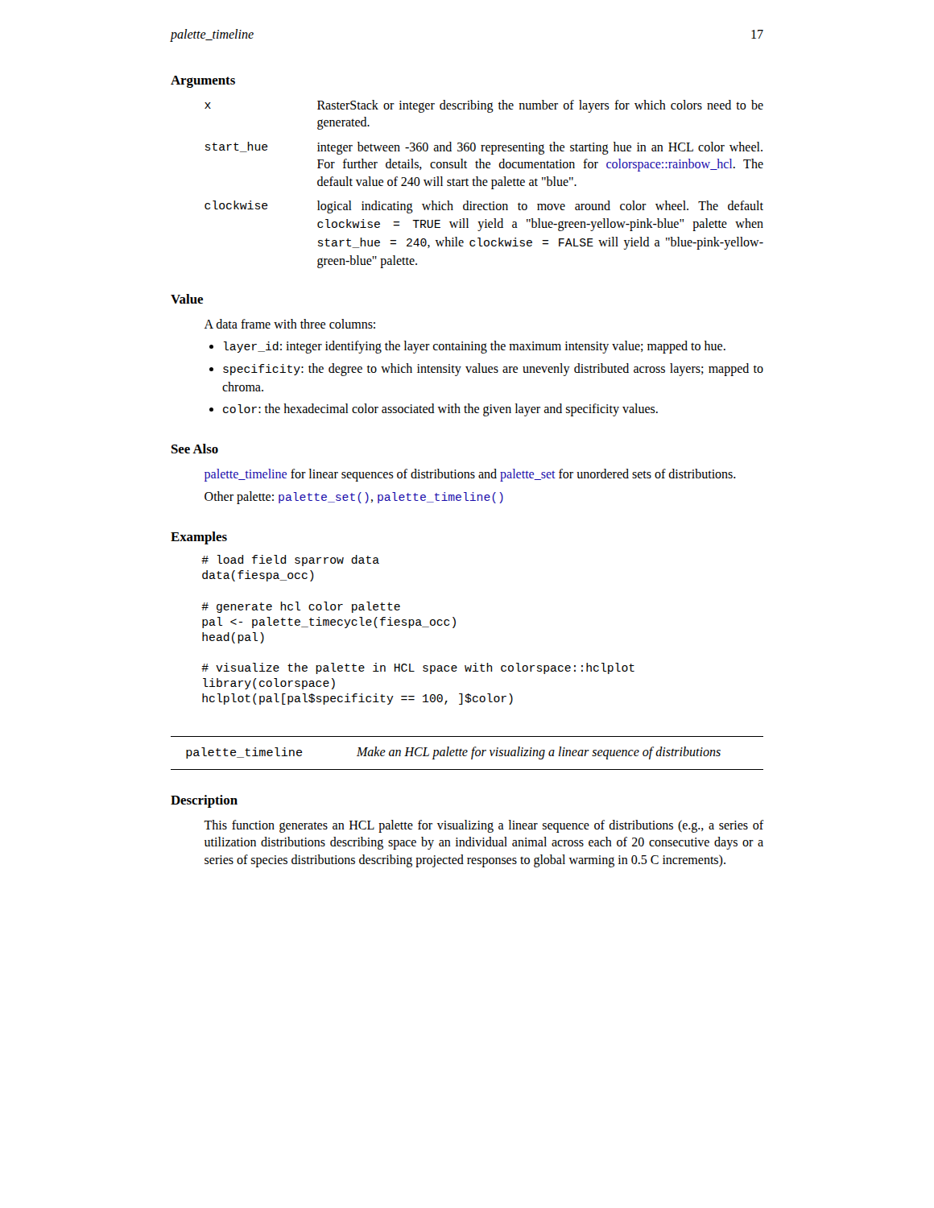palette_timeline 17
Arguments
x
RasterStack or integer describing the number of layers for which colors need to be generated.
start_hue
integer between -360 and 360 representing the starting hue in an HCL color wheel. For further details, consult the documentation for colorspace::rainbow_hcl. The default value of 240 will start the palette at "blue".
clockwise
logical indicating which direction to move around color wheel. The default clockwise = TRUE will yield a "blue-green-yellow-pink-blue" palette when start_hue = 240, while clockwise = FALSE will yield a "blue-pink-yellow-green-blue" palette.
Value
A data frame with three columns:
layer_id: integer identifying the layer containing the maximum intensity value; mapped to hue.
specificity: the degree to which intensity values are unevenly distributed across layers; mapped to chroma.
color: the hexadecimal color associated with the given layer and specificity values.
See Also
palette_timeline for linear sequences of distributions and palette_set for unordered sets of distributions.
Other palette: palette_set(), palette_timeline()
Examples
# load field sparrow data
data(fiespa_occ)

# generate hcl color palette
pal <- palette_timecycle(fiespa_occ)
head(pal)

# visualize the palette in HCL space with colorspace::hclplot
library(colorspace)
hclplot(pal[pal$specificity == 100, ]$color)
palette_timeline Make an HCL palette for visualizing a linear sequence of distributions
Description
This function generates an HCL palette for visualizing a linear sequence of distributions (e.g., a series of utilization distributions describing space by an individual animal across each of 20 consecutive days or a series of species distributions describing projected responses to global warming in 0.5 C increments).